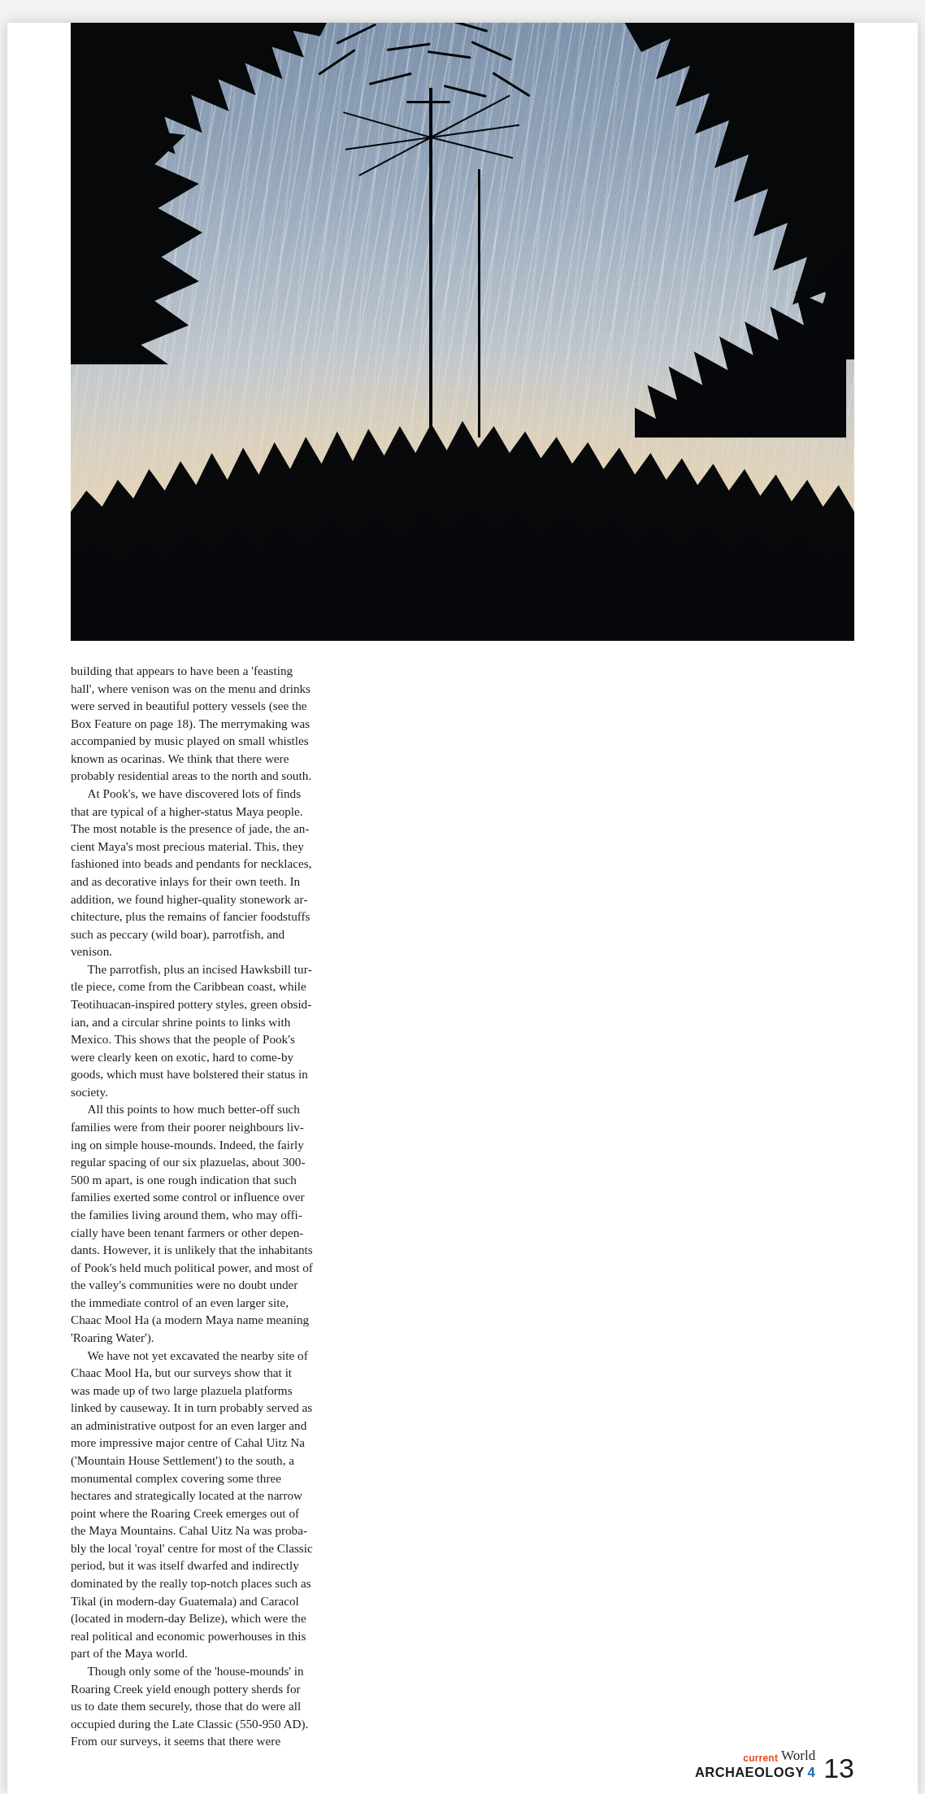building that appears to have been a 'feasting hall', where venison was on the menu and drinks were served in beautiful pottery vessels (see the Box Feature on page 18). The merrymaking was accompanied by music played on small whistles known as ocarinas. We think that there were probably residential areas to the north and south.
At Pook's, we have discovered lots of finds that are typical of a higher-status Maya people. The most notable is the presence of jade, the ancient Maya's most precious material. This, they fashioned into beads and pendants for necklaces, and as decorative inlays for their own teeth. In addition, we found higher-quality stonework architecture, plus the remains of fancier foodstuffs such as peccary (wild boar), parrotfish, and venison.
The parrotfish, plus an incised Hawksbill turtle piece, come from the Caribbean coast, while Teotihuacan-inspired pottery styles, green obsidian, and a circular shrine points to links with Mexico. This shows that the people of Pook's were clearly keen on exotic, hard to come-by goods, which must have bolstered their status in society.
All this points to how much better-off such families were from their poorer neighbours living on simple house-mounds. Indeed, the fairly regular spacing of our six plazuelas, about 300-500 m apart, is one rough indication that such families exerted some control or influence over the families living around them, who may officially have been tenant farmers or other dependants. However, it is unlikely that the inhabitants of Pook's held much political power, and most of the valley's communities were no doubt under the immediate control of an even larger site, Chaac Mool Ha (a modern Maya name meaning 'Roaring Water').
We have not yet excavated the nearby site of Chaac Mool Ha, but our surveys show that it was made up of two large plazuela platforms linked by causeway. It in turn probably served as an administrative outpost for an even larger and more impressive major centre of Cahal Uitz Na ('Mountain House Settlement') to the south, a monumental complex covering some three hectares and strategically located at the narrow point where the Roaring Creek emerges out of the Maya Mountains. Cahal Uitz Na was probably the local 'royal' centre for most of the Classic period, but it was itself dwarfed and indirectly dominated by the really top-notch places such as Tikal (in modern-day Guatemala) and Caracol (located in modern-day Belize), which were the real political and economic powerhouses in this part of the Maya world.
Though only some of the 'house-mounds' in Roaring Creek yield enough pottery sherds for us to date them securely, those that do were all occupied during the Late Classic (550-950 AD). From our surveys, it seems that there were
current World
ARCHAEOLOGY4
13